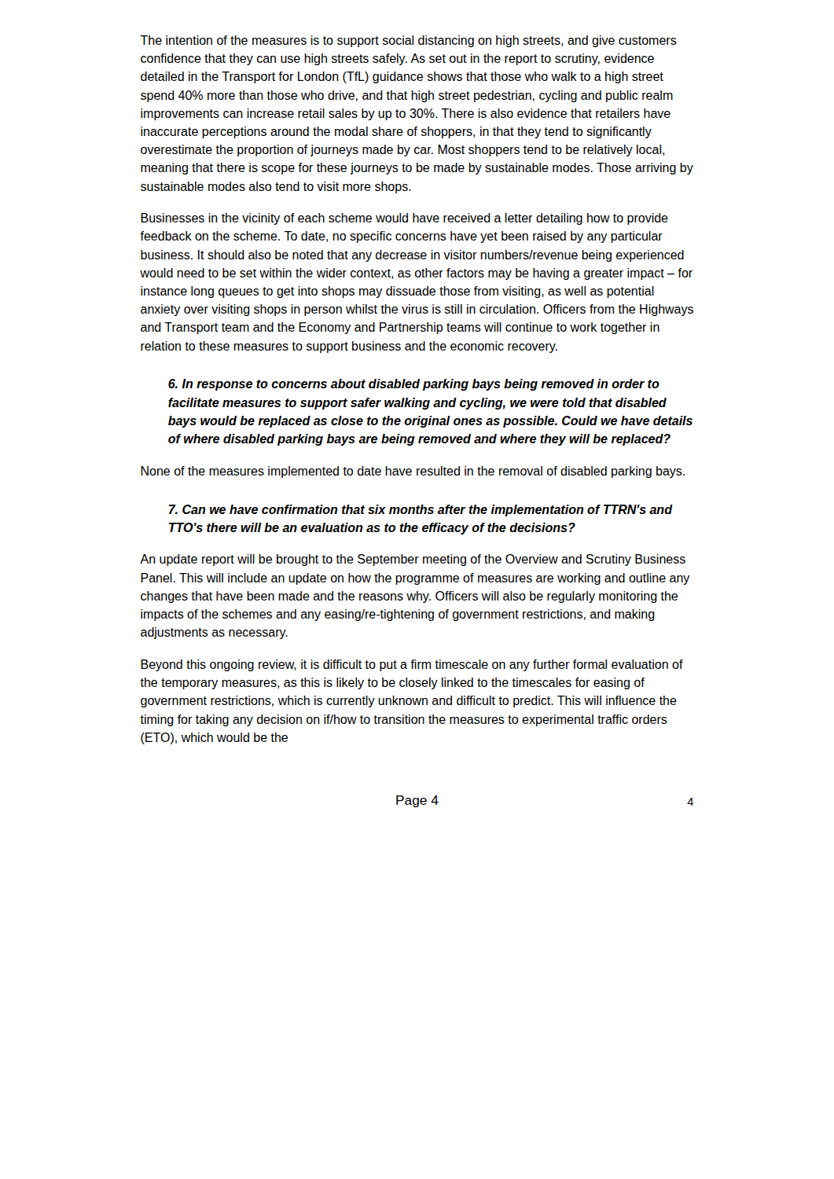The intention of the measures is to support social distancing on high streets, and give customers confidence that they can use high streets safely. As set out in the report to scrutiny, evidence detailed in the Transport for London (TfL) guidance shows that those who walk to a high street spend 40% more than those who drive, and that high street pedestrian, cycling and public realm improvements can increase retail sales by up to 30%. There is also evidence that retailers have inaccurate perceptions around the modal share of shoppers, in that they tend to significantly overestimate the proportion of journeys made by car. Most shoppers tend to be relatively local, meaning that there is scope for these journeys to be made by sustainable modes. Those arriving by sustainable modes also tend to visit more shops.
Businesses in the vicinity of each scheme would have received a letter detailing how to provide feedback on the scheme. To date, no specific concerns have yet been raised by any particular business. It should also be noted that any decrease in visitor numbers/revenue being experienced would need to be set within the wider context, as other factors may be having a greater impact – for instance long queues to get into shops may dissuade those from visiting, as well as potential anxiety over visiting shops in person whilst the virus is still in circulation. Officers from the Highways and Transport team and the Economy and Partnership teams will continue to work together in relation to these measures to support business and the economic recovery.
6. In response to concerns about disabled parking bays being removed in order to facilitate measures to support safer walking and cycling, we were told that disabled bays would be replaced as close to the original ones as possible. Could we have details of where disabled parking bays are being removed and where they will be replaced?
None of the measures implemented to date have resulted in the removal of disabled parking bays.
7. Can we have confirmation that six months after the implementation of TTRN's and TTO's there will be an evaluation as to the efficacy of the decisions?
An update report will be brought to the September meeting of the Overview and Scrutiny Business Panel. This will include an update on how the programme of measures are working and outline any changes that have been made and the reasons why. Officers will also be regularly monitoring the impacts of the schemes and any easing/re-tightening of government restrictions, and making adjustments as necessary.
Beyond this ongoing review, it is difficult to put a firm timescale on any further formal evaluation of the temporary measures, as this is likely to be closely linked to the timescales for easing of government restrictions, which is currently unknown and difficult to predict. This will influence the timing for taking any decision on if/how to transition the measures to experimental traffic orders (ETO), which would be the
Page 4 4